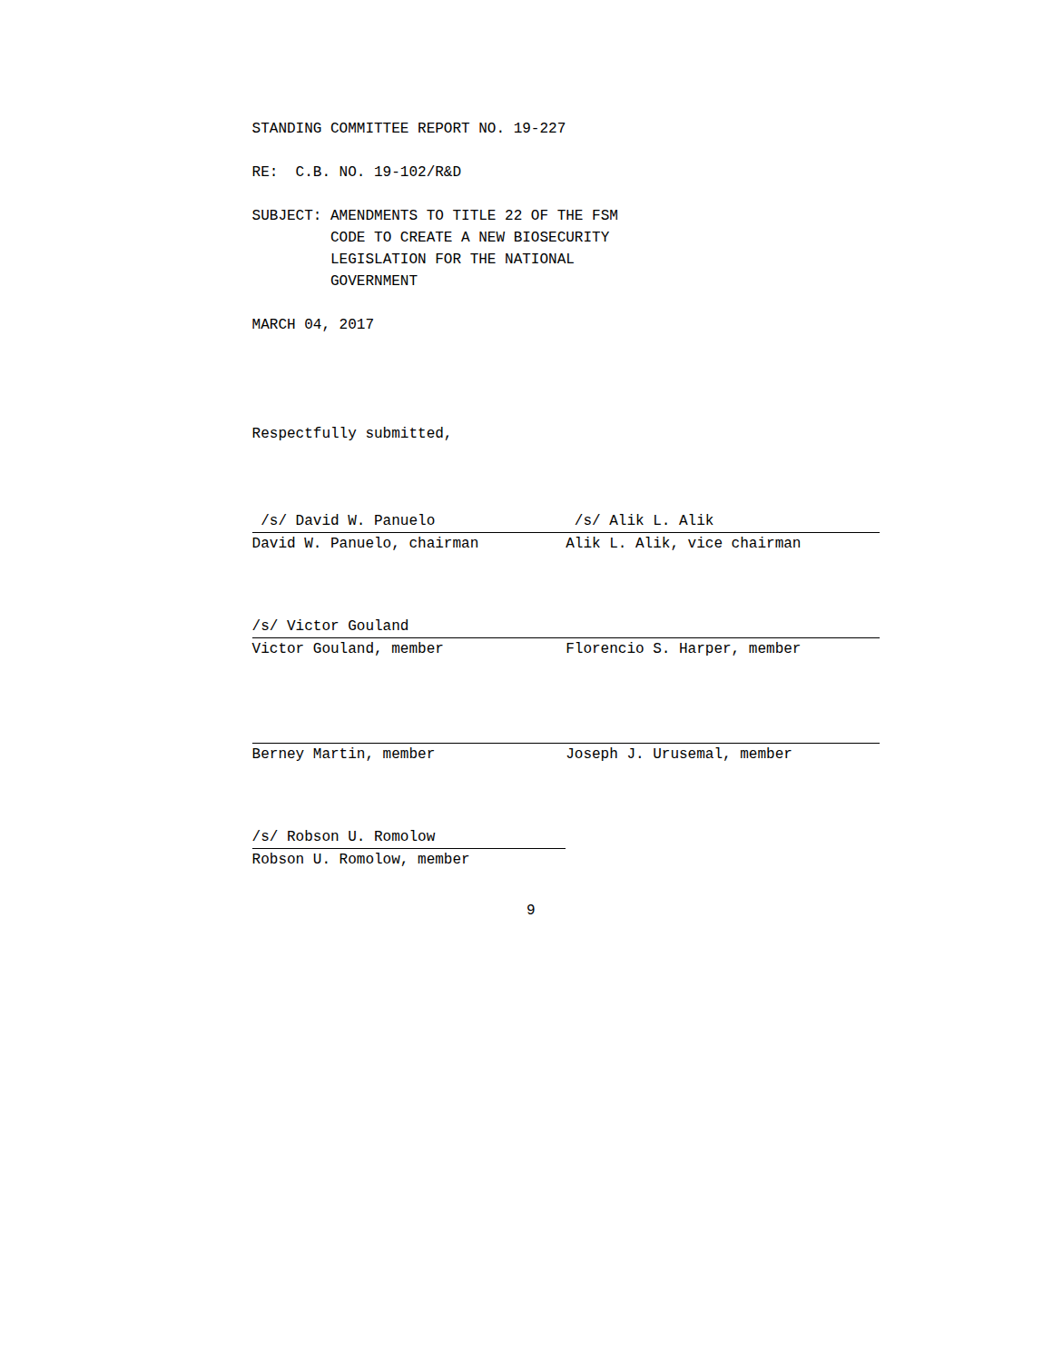STANDING COMMITTEE REPORT NO. 19-227
RE: C.B. NO. 19-102/R&D
SUBJECT:
AMENDMENTS TO TITLE 22 OF THE FSM
CODE TO CREATE A NEW BIOSECURITY
LEGISLATION FOR THE NATIONAL
GOVERNMENT
MARCH 04, 2017
Respectfully submitted,
| /s/ David W. Panuelo David W. Panuelo, chairman | /s/ Alik L. Alik Alik L. Alik, vice chairman |
| /s/ Victor Gouland Victor Gouland, member | Florencio S. Harper, member |
| Berney Martin, member | Joseph J. Urusemal, member |
| /s/ Robson U. Romolow Robson U. Romolow, member | |
9